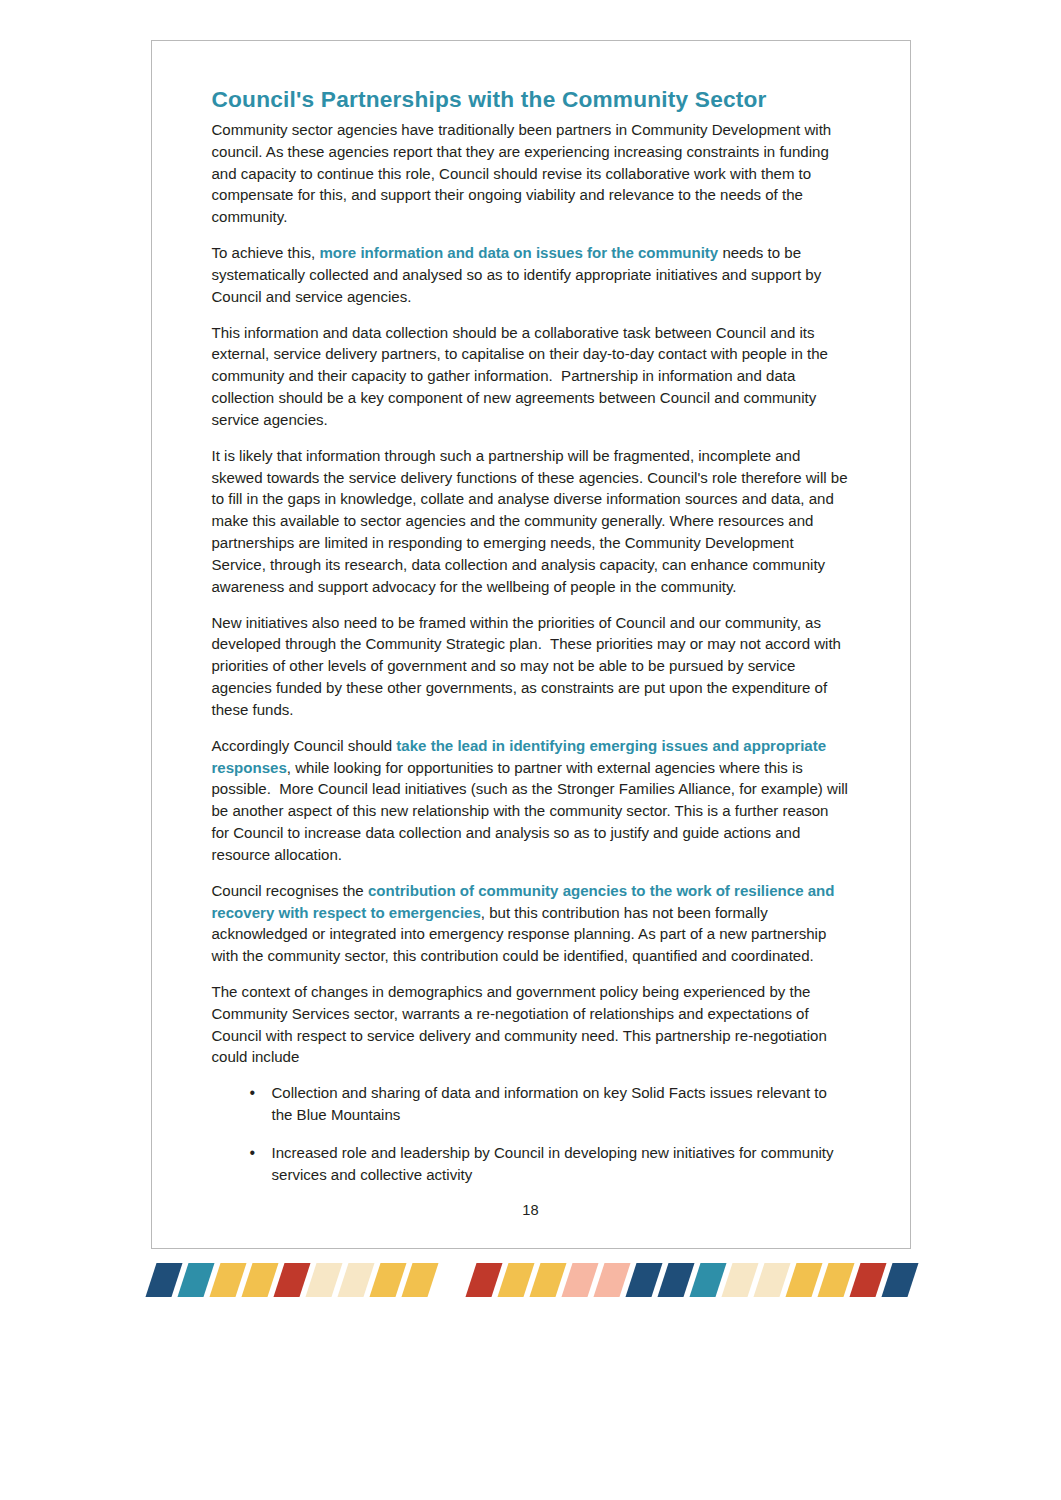Council's Partnerships with the Community Sector
Community sector agencies have traditionally been partners in Community Development with council. As these agencies report that they are experiencing increasing constraints in funding and capacity to continue this role, Council should revise its collaborative work with them to compensate for this, and support their ongoing viability and relevance to the needs of the community.
To achieve this, more information and data on issues for the community needs to be systematically collected and analysed so as to identify appropriate initiatives and support by Council and service agencies.
This information and data collection should be a collaborative task between Council and its external, service delivery partners, to capitalise on their day-to-day contact with people in the community and their capacity to gather information. Partnership in information and data collection should be a key component of new agreements between Council and community service agencies.
It is likely that information through such a partnership will be fragmented, incomplete and skewed towards the service delivery functions of these agencies. Council's role therefore will be to fill in the gaps in knowledge, collate and analyse diverse information sources and data, and make this available to sector agencies and the community generally. Where resources and partnerships are limited in responding to emerging needs, the Community Development Service, through its research, data collection and analysis capacity, can enhance community awareness and support advocacy for the wellbeing of people in the community.
New initiatives also need to be framed within the priorities of Council and our community, as developed through the Community Strategic plan. These priorities may or may not accord with priorities of other levels of government and so may not be able to be pursued by service agencies funded by these other governments, as constraints are put upon the expenditure of these funds.
Accordingly Council should take the lead in identifying emerging issues and appropriate responses, while looking for opportunities to partner with external agencies where this is possible. More Council lead initiatives (such as the Stronger Families Alliance, for example) will be another aspect of this new relationship with the community sector. This is a further reason for Council to increase data collection and analysis so as to justify and guide actions and resource allocation.
Council recognises the contribution of community agencies to the work of resilience and recovery with respect to emergencies, but this contribution has not been formally acknowledged or integrated into emergency response planning. As part of a new partnership with the community sector, this contribution could be identified, quantified and coordinated.
The context of changes in demographics and government policy being experienced by the Community Services sector, warrants a re-negotiation of relationships and expectations of Council with respect to service delivery and community need. This partnership re-negotiation could include
Collection and sharing of data and information on key Solid Facts issues relevant to the Blue Mountains
Increased role and leadership by Council in developing new initiatives for community services and collective activity
18